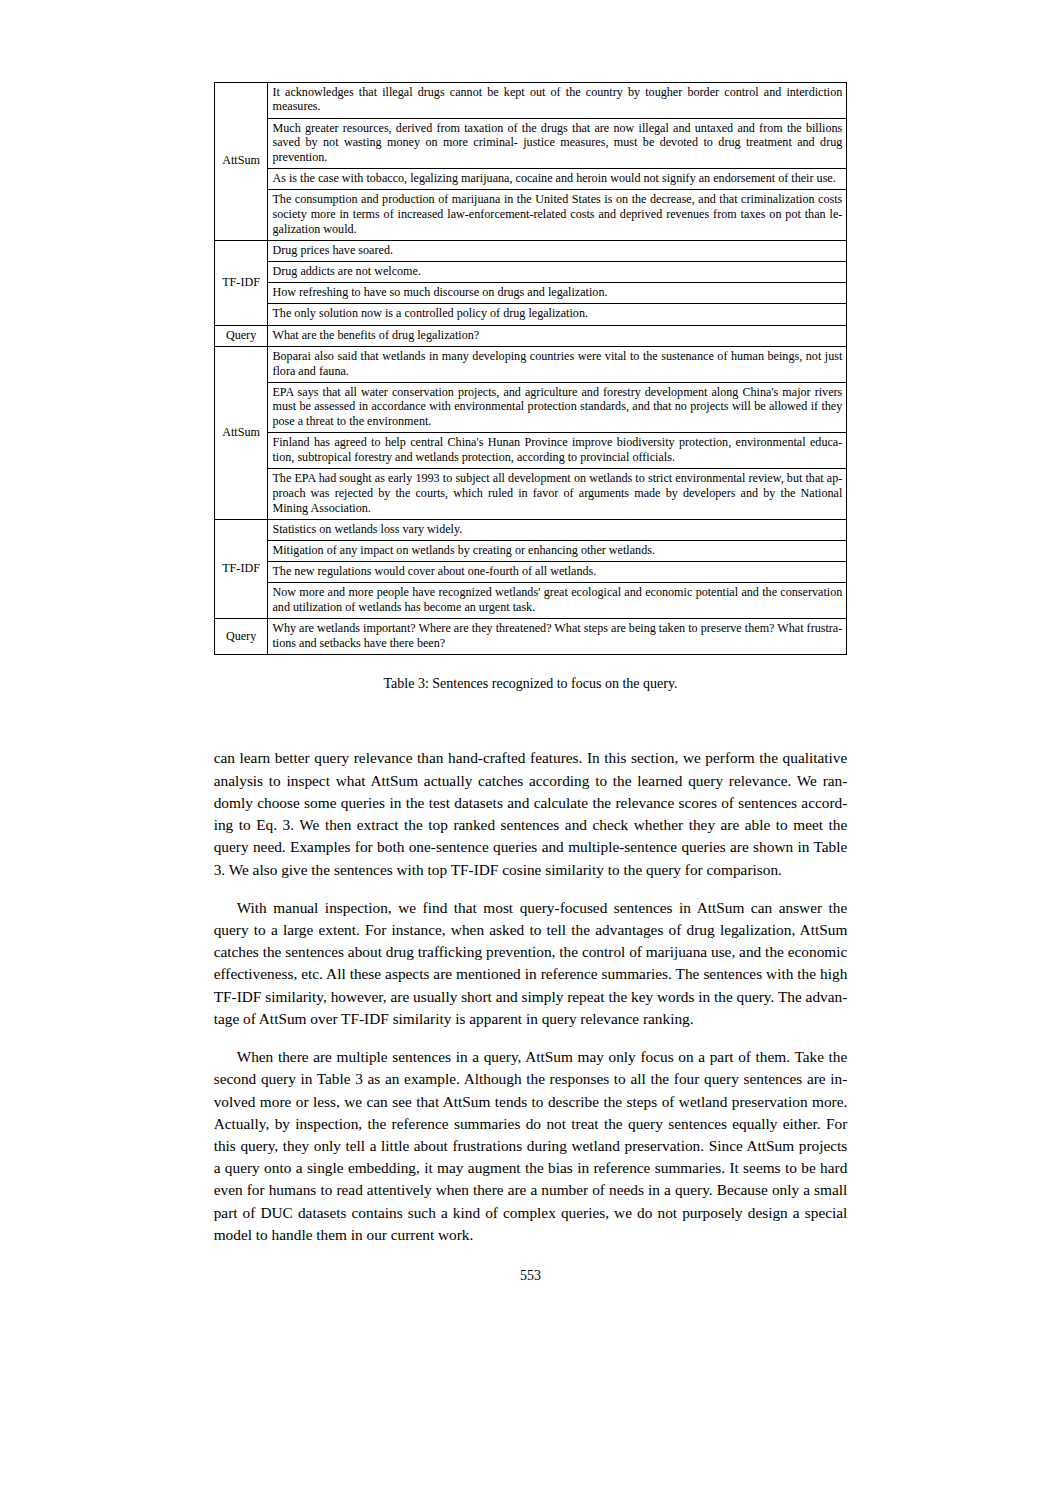| AttSum | It acknowledges that illegal drugs cannot be kept out of the country by tougher border control and interdiction measures. |
| Much greater resources, derived from taxation of the drugs that are now illegal and untaxed and from the billions saved by not wasting money on more criminal- justice measures, must be devoted to drug treatment and drug prevention. |
| As is the case with tobacco, legalizing marijuana, cocaine and heroin would not signify an endorsement of their use. |
| The consumption and production of marijuana in the United States is on the decrease, and that criminalization costs society more in terms of increased law-enforcement-related costs and deprived revenues from taxes on pot than legalization would. |
| TF-IDF | Drug prices have soared. |
| Drug addicts are not welcome. |
| How refreshing to have so much discourse on drugs and legalization. |
| The only solution now is a controlled policy of drug legalization. |
| Query | What are the benefits of drug legalization? |
| AttSum | Boparai also said that wetlands in many developing countries were vital to the sustenance of human beings, not just flora and fauna. |
| EPA says that all water conservation projects, and agriculture and forestry development along China's major rivers must be assessed in accordance with environmental protection standards, and that no projects will be allowed if they pose a threat to the environment. |
| Finland has agreed to help central China's Hunan Province improve biodiversity protection, environmental education, subtropical forestry and wetlands protection, according to provincial officials. |
| The EPA had sought as early 1993 to subject all development on wetlands to strict environmental review, but that approach was rejected by the courts, which ruled in favor of arguments made by developers and by the National Mining Association. |
| TF-IDF | Statistics on wetlands loss vary widely. |
| Mitigation of any impact on wetlands by creating or enhancing other wetlands. |
| The new regulations would cover about one-fourth of all wetlands. |
| Now more and more people have recognized wetlands' great ecological and economic potential and the conservation and utilization of wetlands has become an urgent task. |
| Query | Why are wetlands important? Where are they threatened? What steps are being taken to preserve them? What frustrations and setbacks have there been? |
Table 3: Sentences recognized to focus on the query.
can learn better query relevance than hand-crafted features. In this section, we perform the qualitative analysis to inspect what AttSum actually catches according to the learned query relevance. We randomly choose some queries in the test datasets and calculate the relevance scores of sentences according to Eq. 3. We then extract the top ranked sentences and check whether they are able to meet the query need. Examples for both one-sentence queries and multiple-sentence queries are shown in Table 3. We also give the sentences with top TF-IDF cosine similarity to the query for comparison.
With manual inspection, we find that most query-focused sentences in AttSum can answer the query to a large extent. For instance, when asked to tell the advantages of drug legalization, AttSum catches the sentences about drug trafficking prevention, the control of marijuana use, and the economic effectiveness, etc. All these aspects are mentioned in reference summaries. The sentences with the high TF-IDF similarity, however, are usually short and simply repeat the key words in the query. The advantage of AttSum over TF-IDF similarity is apparent in query relevance ranking.
When there are multiple sentences in a query, AttSum may only focus on a part of them. Take the second query in Table 3 as an example. Although the responses to all the four query sentences are involved more or less, we can see that AttSum tends to describe the steps of wetland preservation more. Actually, by inspection, the reference summaries do not treat the query sentences equally either. For this query, they only tell a little about frustrations during wetland preservation. Since AttSum projects a query onto a single embedding, it may augment the bias in reference summaries. It seems to be hard even for humans to read attentively when there are a number of needs in a query. Because only a small part of DUC datasets contains such a kind of complex queries, we do not purposely design a special model to handle them in our current work.
553